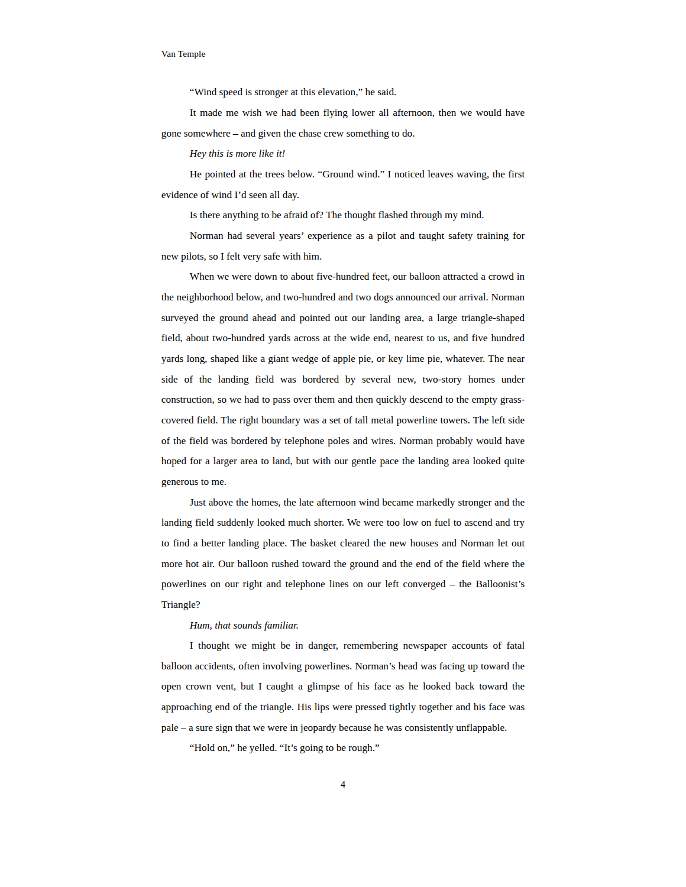Van Temple
“Wind speed is stronger at this elevation,” he said.
It made me wish we had been flying lower all afternoon, then we would have gone somewhere – and given the chase crew something to do.
Hey this is more like it!
He pointed at the trees below. “Ground wind.” I noticed leaves waving, the first evidence of wind I’d seen all day.
Is there anything to be afraid of? The thought flashed through my mind.
Norman had several years’ experience as a pilot and taught safety training for new pilots, so I felt very safe with him.
When we were down to about five-hundred feet, our balloon attracted a crowd in the neighborhood below, and two-hundred and two dogs announced our arrival. Norman surveyed the ground ahead and pointed out our landing area, a large triangle-shaped field, about two-hundred yards across at the wide end, nearest to us, and five hundred yards long, shaped like a giant wedge of apple pie, or key lime pie, whatever. The near side of the landing field was bordered by several new, two-story homes under construction, so we had to pass over them and then quickly descend to the empty grass-covered field. The right boundary was a set of tall metal powerline towers. The left side of the field was bordered by telephone poles and wires. Norman probably would have hoped for a larger area to land, but with our gentle pace the landing area looked quite generous to me.
Just above the homes, the late afternoon wind became markedly stronger and the landing field suddenly looked much shorter. We were too low on fuel to ascend and try to find a better landing place. The basket cleared the new houses and Norman let out more hot air. Our balloon rushed toward the ground and the end of the field where the powerlines on our right and telephone lines on our left converged – the Balloonist’s Triangle?
Hum, that sounds familiar.
I thought we might be in danger, remembering newspaper accounts of fatal balloon accidents, often involving powerlines. Norman’s head was facing up toward the open crown vent, but I caught a glimpse of his face as he looked back toward the approaching end of the triangle. His lips were pressed tightly together and his face was pale – a sure sign that we were in jeopardy because he was consistently unflappable.
“Hold on,” he yelled. “It’s going to be rough.”
4